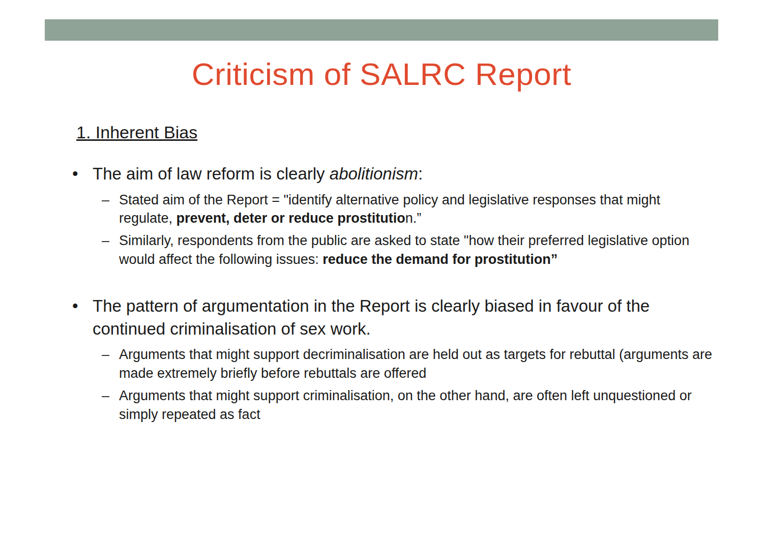Criticism of SALRC Report
1. Inherent Bias
The aim of law reform is clearly abolitionism:
Stated aim of the Report = "identify alternative policy and legislative responses that might regulate, prevent, deter or reduce prostitution.”
Similarly, respondents from the public are asked to state "how their preferred legislative option would affect the following issues: reduce the demand for prostitution”
The pattern of argumentation in the Report is clearly biased in favour of the continued criminalisation of sex work.
Arguments that might support decriminalisation are held out as targets for rebuttal (arguments are made extremely briefly before rebuttals are offered
Arguments that might support criminalisation, on the other hand, are often left unquestioned or simply repeated as fact